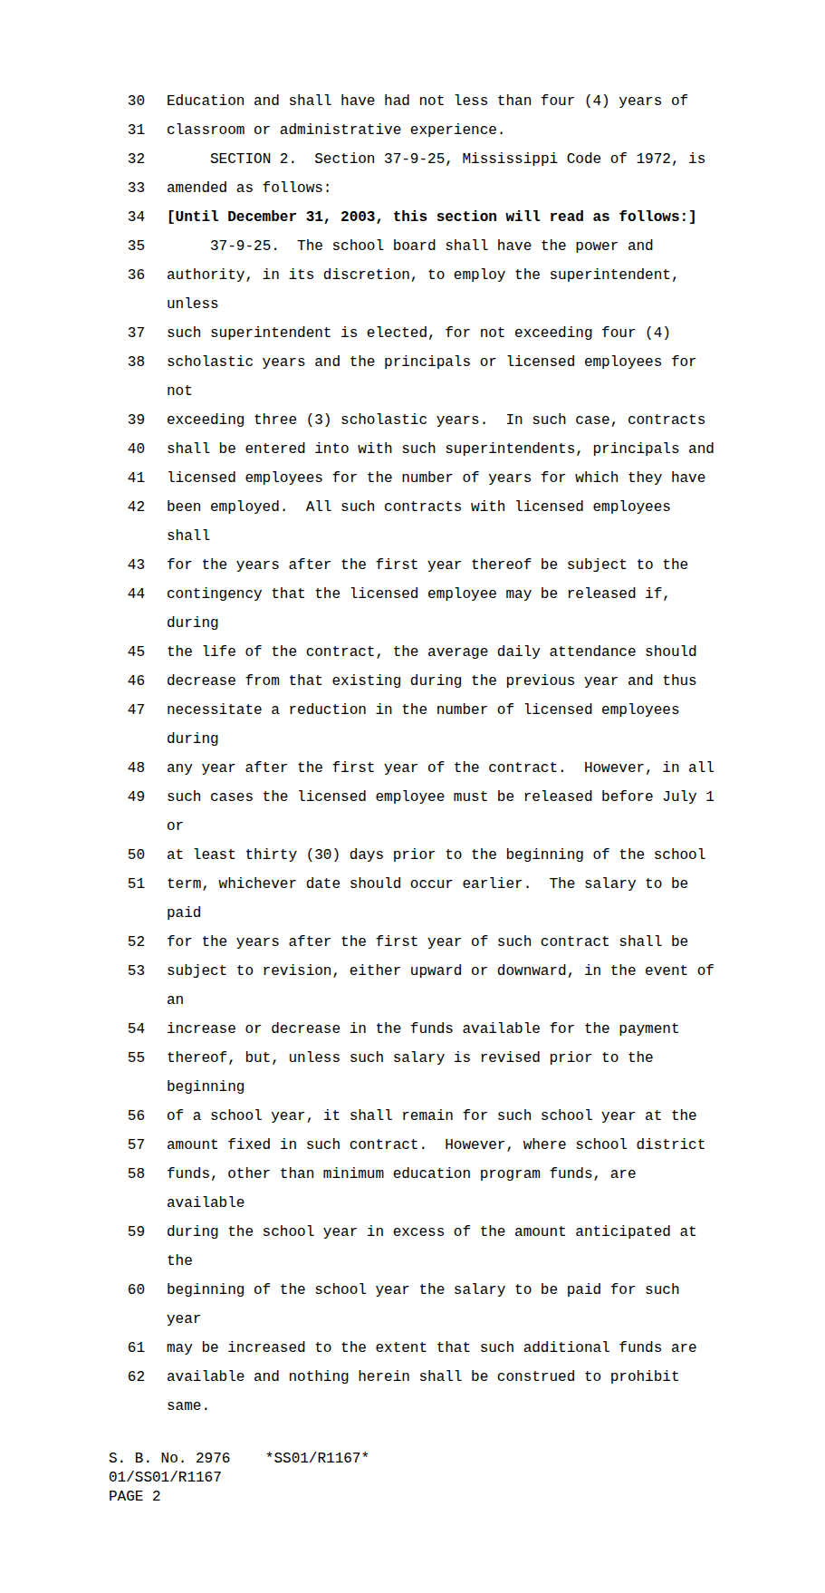30 Education and shall have had not less than four (4) years of
31 classroom or administrative experience.
32 SECTION 2. Section 37-9-25, Mississippi Code of 1972, is
33 amended as follows:
34[Until December 31, 2003, this section will read as follows:]
35 37-9-25. The school board shall have the power and
36 authority, in its discretion, to employ the superintendent, unless
37 such superintendent is elected, for not exceeding four (4)
38 scholastic years and the principals or licensed employees for not
39 exceeding three (3) scholastic years. In such case, contracts
40 shall be entered into with such superintendents, principals and
41 licensed employees for the number of years for which they have
42 been employed. All such contracts with licensed employees shall
43 for the years after the first year thereof be subject to the
44 contingency that the licensed employee may be released if, during
45 the life of the contract, the average daily attendance should
46 decrease from that existing during the previous year and thus
47 necessitate a reduction in the number of licensed employees during
48 any year after the first year of the contract. However, in all
49 such cases the licensed employee must be released before July 1 or
50 at least thirty (30) days prior to the beginning of the school
51 term, whichever date should occur earlier. The salary to be paid
52 for the years after the first year of such contract shall be
53 subject to revision, either upward or downward, in the event of an
54 increase or decrease in the funds available for the payment
55 thereof, but, unless such salary is revised prior to the beginning
56 of a school year, it shall remain for such school year at the
57 amount fixed in such contract. However, where school district
58 funds, other than minimum education program funds, are available
59 during the school year in excess of the amount anticipated at the
60 beginning of the school year the salary to be paid for such year
61 may be increased to the extent that such additional funds are
62 available and nothing herein shall be construed to prohibit same.
S. B. No. 2976 *SS01/R1167*
01/SS01/R1167
PAGE 2